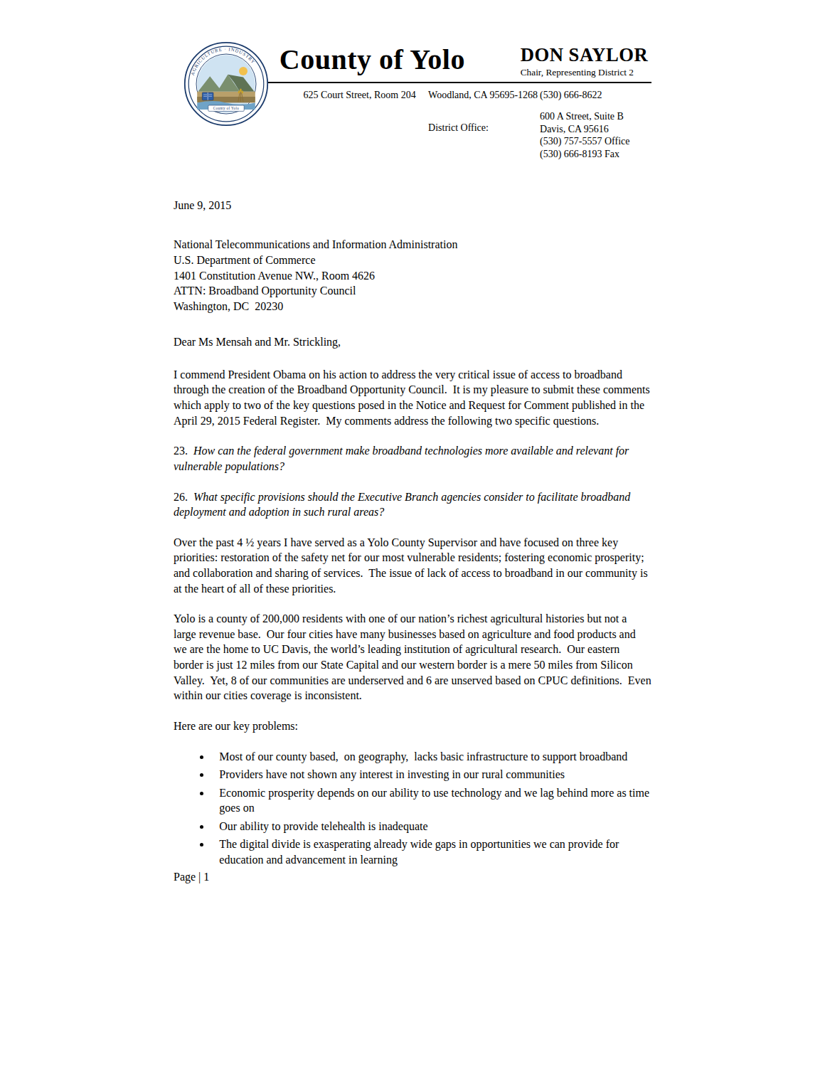AGRICULTURE · INDUSTRY Founded 1850 EDUCATION County of Yolo
County of Yolo
DON SAYLOR
Chair, Representing District 2
625 Court Street, Room 204
Woodland, CA 95695-1268
District Office:
(530) 666-8622
600 A Street, Suite B
Davis, CA 95616
(530) 757-5557 Office
(530) 666-8193 Fax
June 9, 2015
National Telecommunications and Information Administration
U.S. Department of Commerce
1401 Constitution Avenue NW., Room 4626
ATTN: Broadband Opportunity Council
Washington, DC 20230
Dear Ms Mensah and Mr. Strickling,
I commend President Obama on his action to address the very critical issue of access to broadband through the creation of the Broadband Opportunity Council. It is my pleasure to submit these comments which apply to two of the key questions posed in the Notice and Request for Comment published in the April 29, 2015 Federal Register. My comments address the following two specific questions.
23. How can the federal government make broadband technologies more available and relevant for vulnerable populations?
26. What specific provisions should the Executive Branch agencies consider to facilitate broadband deployment and adoption in such rural areas?
Over the past 4 ½ years I have served as a Yolo County Supervisor and have focused on three key priorities: restoration of the safety net for our most vulnerable residents; fostering economic prosperity; and collaboration and sharing of services. The issue of lack of access to broadband in our community is at the heart of all of these priorities.
Yolo is a county of 200,000 residents with one of our nation’s richest agricultural histories but not a large revenue base. Our four cities have many businesses based on agriculture and food products and we are the home to UC Davis, the world’s leading institution of agricultural research. Our eastern border is just 12 miles from our State Capital and our western border is a mere 50 miles from Silicon Valley. Yet, 8 of our communities are underserved and 6 are unserved based on CPUC definitions. Even within our cities coverage is inconsistent.
Here are our key problems:
Most of our county based, on geography, lacks basic infrastructure to support broadband
Providers have not shown any interest in investing in our rural communities
Economic prosperity depends on our ability to use technology and we lag behind more as time goes on
Our ability to provide telehealth is inadequate
The digital divide is exasperating already wide gaps in opportunities we can provide for education and advancement in learning
Page | 1